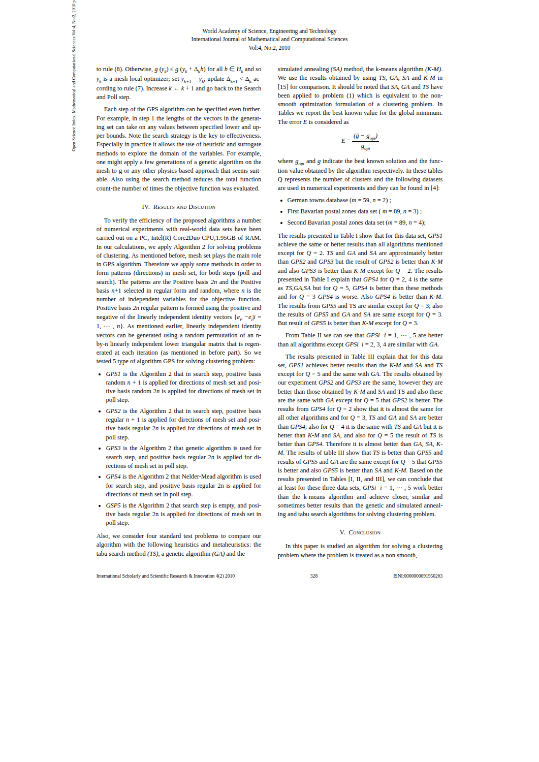Open Science Index, Mathematical and Computational Sciences Vol:4, No:2, 2010 publications.waset.org/1125/pdf
World Academy of Science, Engineering and Technology
International Journal of Mathematical and Computational Sciences
Vol:4, No:2, 2010
to rule (8). Otherwise, g (yk) ≤ g (yk + Δkh) for all h ∈ Hk and so yk is a mesh local optimizer; set yk+1 = yk, update Δk+1 < Δk according to rule (7). Increase k ← k + 1 and go back to the Search and Poll step.
Each step of the GPS algorithm can be specified even further. For example, in step 1 the lengths of the vectors in the generating set can take on any values between specified lower and upper bounds. Note the search strategy is the key to effectiveness. Especially in practice it allows the use of heuristic and surrogate methods to explore the domain of the variables. For example, one might apply a few generations of a genetic algorithm on the mesh to g or any other physics-based approach that seems suitable. Also using the search method reduces the total function count-the number of times the objective function was evaluated.
IV. Results and Discution
To verify the efficiency of the proposed algorithms a number of numerical experiments with real-world data sets have been carried out on a PC, Intel(R) Core2Duo CPU,1.95GB of RAM. In our calculations, we apply Algorithm 2 for solving problems of clustering. As mentioned before, mesh set plays the main role in GPS algorithm. Therefore we apply some methods in order to form patterns (directions) in mesh set, for both steps (poll and search). The patterns are the Positive basis 2n and the Positive basis n+1 selected in regular form and random, where n is the number of independent variables for the objective function. Positive basis 2n regular pattern is formed using the positive and negative of the linearly independent identity vectors {ei, −ei|i = 1, ··· , n}. As mentioned earlier, linearly independent identity vectors can be generated using a random permutation of an n-by-n linearly independent lower triangular matrix that is regenerated at each iteration (as mentioned in before part). So we tested 5 type of algorithm GPS for solving clustering problem:
GPS1 is the Algorithm 2 that in search step, positive basis random n + 1 is applied for directions of mesh set and positive basis random 2n is applied for directions of mesh set in poll step.
GPS2 is the Algorithm 2 that in search step, positive basis regular n + 1 is applied for directions of mesh set and positive basis regular 2n is applied for directions of mesh set in poll step.
GPS3 is the Algorithm 2 that genetic algorithm is used for search step, and positive basis regular 2n is applied for directions of mesh set in poll step.
GPS4 is the Algorithm 2 that Nelder-Mead algorithm is used for search step, and positive basis regular 2n is applied for directions of mesh set in poll step.
GSP5 is the Algorithm 2 that search step is empty, and positive basis regular 2n is applied for directions of mesh set in poll step.
Also, we consider four standard test problems to compare our algorithm with the following heuristics and metaheuristics: the tabu search method (TS), a genetic algorithm (GA) and the
simulated annealing (SA) method, the k-means algorithm (K-M). We use the results obtained by using TS, GA, SA and K-M in [15] for comparison. It should be noted that SA, GA and TS have been applied to problem (1) which is equivalent to the nonsmooth optimization formulation of a clustering problem. In Tables we report the best known value for the global minimum. The error E is considered as
E = (ḡ − gopt) gopt
where gopt and g indicate the best known solution and the function value obtained by the algorithm respectively. In these tables Q represents the number of clusters and the following datasets are used in numerical experiments and they can be found in [4]:
German towns database (m = 59, n = 2) ;
First Bavarian postal zones data set ( m = 89, n = 3) ;
Second Bavarian postal zones data set (m = 89, n = 4);
The results presented in Table I show that for this data set, GPS1 achieve the same or better results than all algorithms mentioned except for Q = 2. TS and GA and SA are approximately better than GPS2 and GPS3 but the result of GPS2 is better than K-M and also GPS3 is better than K-M except for Q = 2. The results presented in Table I explain that GPS4 for Q = 2, 4 is the same as TS,GA,SA but for Q = 5, GPS4 is better than these methods and for Q = 3 GPS4 is worse. Also GPS4 is better than K-M. The results from GPS5 and TS are similar except for Q = 3; also the results of GPS5 and GA and SA are same except for Q = 3. But result of GPS5 is better than K-M except for Q = 3.
From Table II we can see that GPSi i = 1, ··· , 5 are better than all algorithms except GPSi i = 2, 3, 4 are similar with GA.
The results presented in Table III explain that for this data set, GPS1 achieves better results than the K-M and SA and TS except for Q = 5 and the same with GA. The results obtained by our experiment GPS2 and GPS3 are the same, however they are better than those obtained by K-M and SA and TS and also these are the same with GA except for Q = 5 that GPS2 is better. The results from GPS4 for Q = 2 show that it is almost the same for all other algorithms and for Q = 3, TS and GA and SA are better than GPS4; also for Q = 4 it is the same with TS and GA but it is better than K-M and SA, and also for Q = 5 the result of TS is better than GPS4. Therefore it is almost better than GA, SA, K-M. The results of table III show that TS is better than GPS5 and results of GPS5 and GA are the same except for Q = 5 that GPS5 is better and also GPS5 is better than SA and K-M. Based on the results presented in Tables [I, II, and III], we can conclude that at least for these three data sets, GPSi i = 1, ··· , 5 work better than the k-means algorithm and achieve closer, similar and sometimes better results than the genetic and simulated annealing and tabu search algorithms for solving clustering problem.
V. Conclusion
In this paper is studied an algorithm for solving a clustering problem where the problem is treated as a non smooth,
International Scholarly and Scientific Research & Innovation 4(2) 2010 328 ISNI:0000000091950263